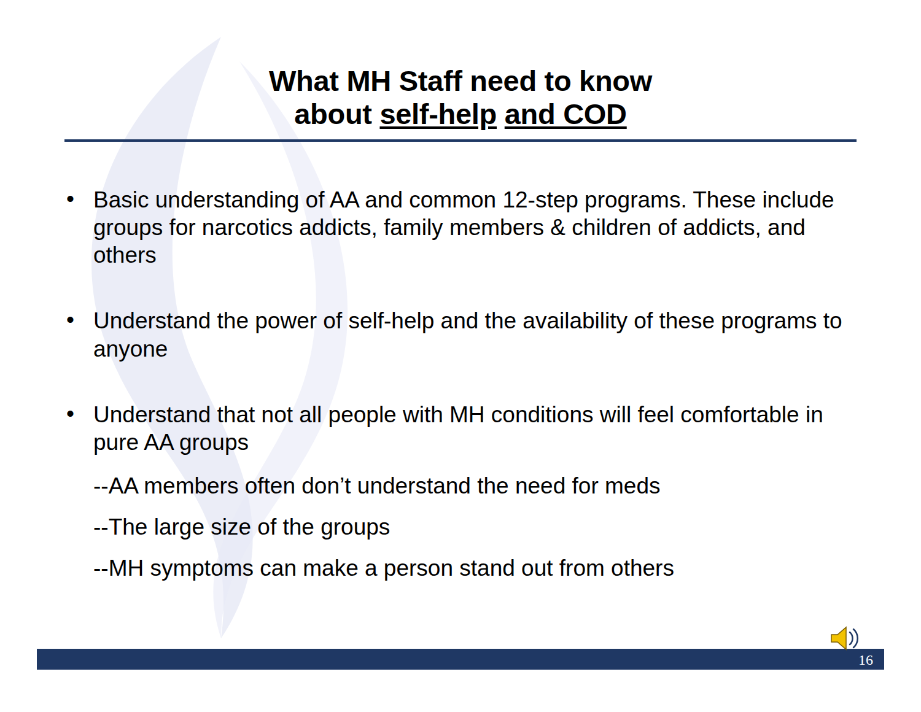What MH Staff need to know
about self-help and COD
Basic understanding of AA and common 12-step programs. These include groups for narcotics addicts, family members & children of addicts, and others
Understand the power of self-help and the availability of these programs to anyone
Understand that not all people with MH conditions will feel comfortable in pure AA groups --AA members often don’t understand the need for meds --The large size of the groups --MH symptoms can make a person stand out from others
16